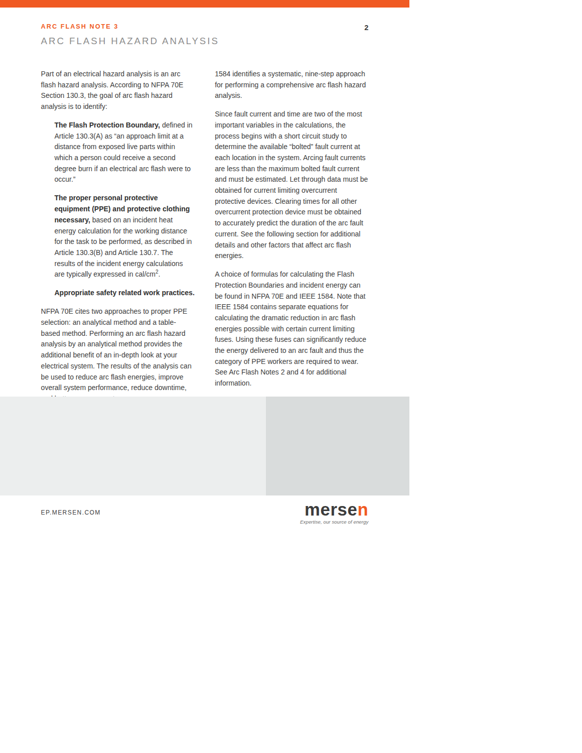Arc Flash Note 3
Arc Flash Hazard Analysis
2
Part of an electrical hazard analysis is an arc flash hazard analysis. According to NFPA 70E Section 130.3, the goal of arc flash hazard analysis is to identify:
The Flash Protection Boundary, defined in Article 130.3(A) as “an approach limit at a distance from exposed live parts within which a person could receive a second degree burn if an electrical arc flash were to occur.”
The proper personal protective equipment (PPE) and protective clothing necessary, based on an incident heat energy calculation for the working distance for the task to be performed, as described in Article 130.3(B) and Article 130.7. The results of the incident energy calculations are typically expressed in cal/cm2.
Appropriate safety related work practices.
NFPA 70E cites two approaches to proper PPE selection: an analytical method and a table-based method. Performing an arc flash hazard analysis by an analytical method provides the additional benefit of an in-depth look at your electrical system. The results of the analysis can be used to reduce arc flash energies, improve overall system performance, reduce downtime, and better manage costs.
Using an Analytical Method
to Select PPE
Appendix D of NFPA 70E and the IEEE Standard 1584™-2002, Guide for Performing Arc Flash Hazard Calculations, provide guidance on performing an arc flash hazard analysis. IEEE 1584 identifies a systematic, nine-step approach for performing a comprehensive arc flash hazard analysis.
Since fault current and time are two of the most important variables in the calculations, the process begins with a short circuit study to determine the available “bolted” fault current at each location in the system. Arcing fault currents are less than the maximum bolted fault current and must be estimated. Let through data must be obtained for current limiting overcurrent protective devices. Clearing times for all other overcurrent protection device must be obtained to accurately predict the duration of the arc fault current. See the following section for additional details and other factors that affect arc flash energies.
A choice of formulas for calculating the Flash Protection Boundaries and incident energy can be found in NFPA 70E and IEEE 1584. Note that IEEE 1584 contains separate equations for calculating the dramatic reduction in arc flash energies possible with certain current limiting fuses. Using these fuses can significantly reduce the energy delivered to an arc fault and thus the category of PPE workers are required to wear. See Arc Flash Notes 2 and 4 for additional information.
If a worker is required to be within the Flash Protection Boundary, PPE must be selected for the expected incident energy calculated during the analysis. Protective clothing must be chosen so that the clothing rating in cal/cm2 is greater than the calculated incident energy. When this rating is determined by testing according to appropriate
ep.mersen.com
mersen Expertise, our source of energy